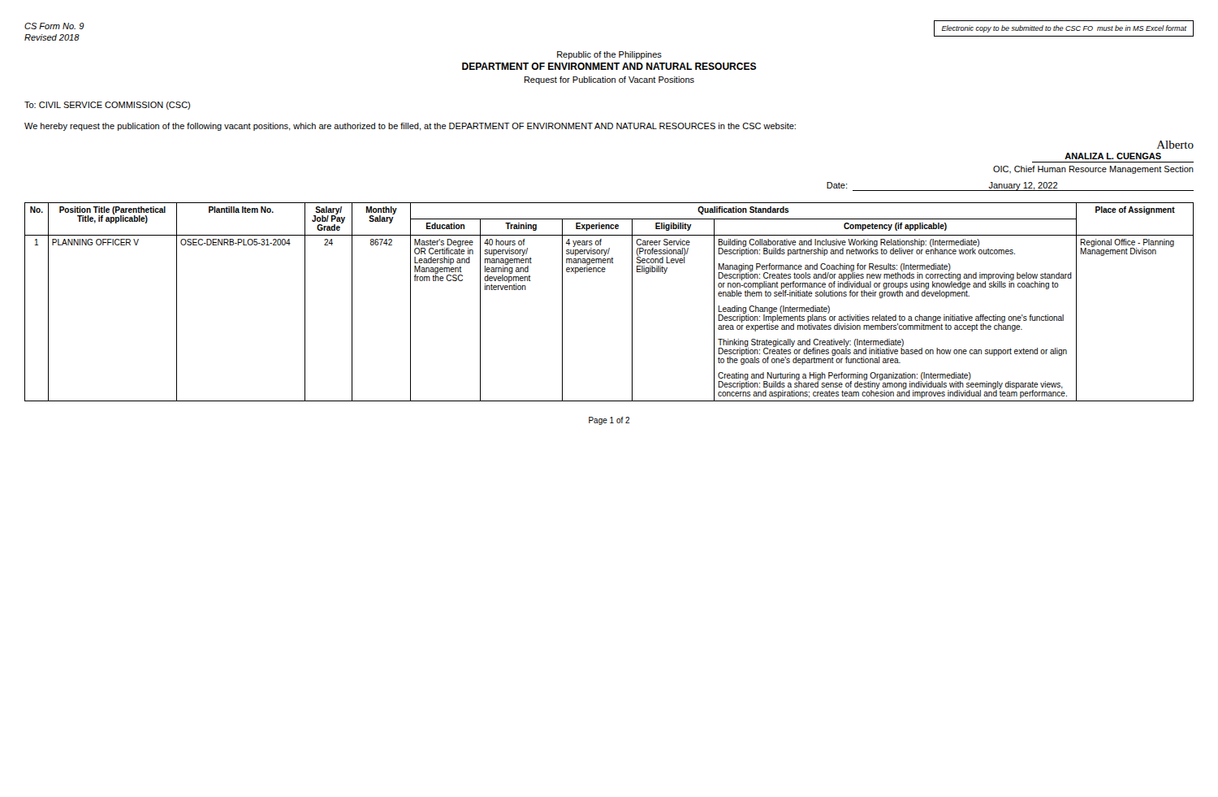CS Form No. 9
Revised 2018
Electronic copy to be submitted to the CSC FO must be in MS Excel format
Republic of the Philippines
DEPARTMENT OF ENVIRONMENT AND NATURAL RESOURCES
Request for Publication of Vacant Positions
To: CIVIL SERVICE COMMISSION (CSC)
We hereby request the publication of the following vacant positions, which are authorized to be filled, at the DEPARTMENT OF ENVIRONMENT AND NATURAL RESOURCES in the CSC website:
Alberto ANALIZA L. CUENGAS OIC, Chief Human Resource Management Section
Date: January 12, 2022
| No. | Position Title (Parenthetical Title, if applicable) | Plantilla Item No. | Salary/ Job/ Pay Grade | Monthly Salary | Qualification Standards | Place of Assignment |
| --- | --- | --- | --- | --- | --- | --- |
| Education | Training | Experience | Eligibility | Competency (if applicable) |
| 1 | PLANNING OFFICER V | OSEC-DENRB-PLO5-31-2004 | 24 | 86742 | Master's Degree OR Certificate in Leadership and Management from the CSC | 40 hours of supervisory/ management learning and development intervention | 4 years of supervisory/ management experience | Career Service (Professional)/ Second Level Eligibility | Building Collaborative and Inclusive Working Relationship: (Intermediate) Description: Builds partnership and networks to deliver or enhance work outcomes. Managing Performance and Coaching for Results: (Intermediate) Description: Creates tools and/or applies new methods in correcting and improving below standard or non-compliant performance of individual or groups using knowledge and skills in coaching to enable them to self-initiate solutions for their growth and development. Leading Change (Intermediate) Description: Implements plans or activities related to a change initiative affecting one's functional area or expertise and motivates division members'commitment to accept the change. Thinking Strategically and Creatively: (Intermediate) Description: Creates or defines goals and initiative based on how one can support extend or align to the goals of one's department or functional area. Creating and Nurturing a High Performing Organization: (Intermediate) Description: Builds a shared sense of destiny among individuals with seemingly disparate views, concerns and aspirations; creates team cohesion and improves individual and team performance. | Regional Office - Planning Management Divison |
Page 1 of 2